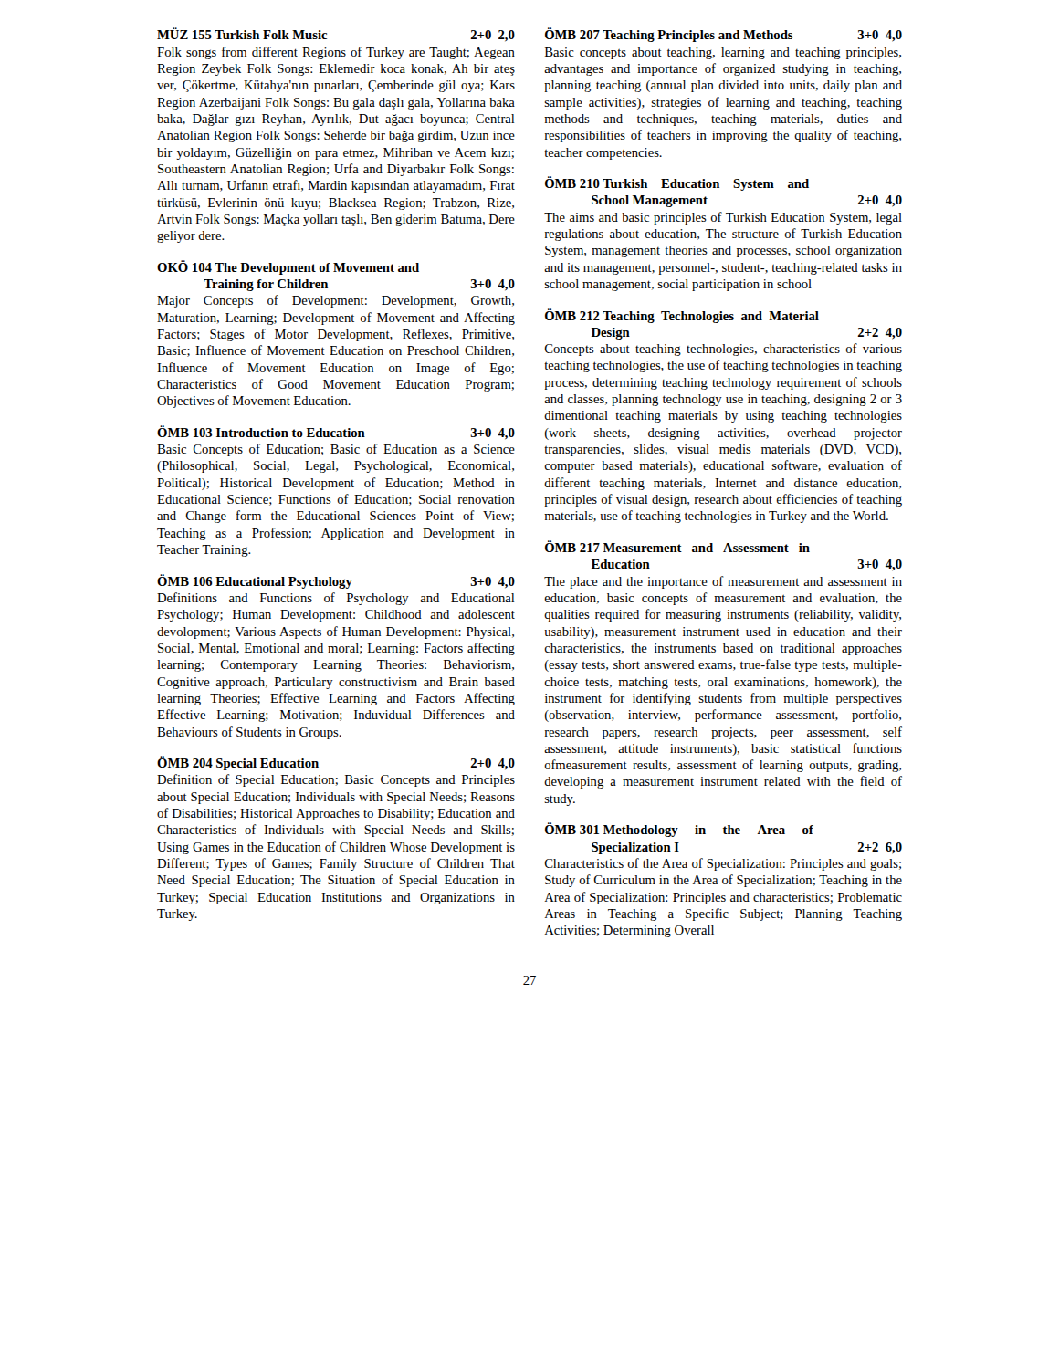2+0 2,0 MÜZ 155 Turkish Folk Music
Folk songs from different Regions of Turkey are Taught; Aegean Region Zeybek Folk Songs: Eklemedir koca konak, Ah bir ateş ver, Çökertme, Kütahya'nın pınarları, Çemberinde gül oya; Kars Region Azerbaijani Folk Songs: Bu gala daşlı gala, Yollarına baka baka, Dağlar gızı Reyhan, Ayrılık, Dut ağacı boyunca; Central Anatolian Region Folk Songs: Seherde bir bağa girdim, Uzun ince bir yoldayım, Güzelliğin on para etmez, Mihriban ve Acem kızı; Southeastern Anatolian Region; Urfa and Diyarbakır Folk Songs: Allı turnam, Urfanın etrafı, Mardin kapısından atlayamadım, Fırat türküsü, Evlerinin önü kuyu; Blacksea Region; Trabzon, Rize, Artvin Folk Songs: Maçka yolları taşlı, Ben giderim Batuma, Dere geliyor dere.
OKÖ 104 The Development of Movement and 3+0 4,0 Training for Children
Major Concepts of Development: Development, Growth, Maturation, Learning; Development of Movement and Affecting Factors; Stages of Motor Development, Reflexes, Primitive, Basic; Influence of Movement Education on Preschool Children, Influence of Movement Education on Image of Ego; Characteristics of Good Movement Education Program; Objectives of Movement Education.
3+0 4,0 ÖMB 103 Introduction to Education
Basic Concepts of Education; Basic of Education as a Science (Philosophical, Social, Legal, Psychological, Economical, Political); Historical Development of Education; Method in Educational Science; Functions of Education; Social renovation and Change form the Educational Sciences Point of View; Teaching as a Profession; Application and Development in Teacher Training.
3+0 4,0 ÖMB 106 Educational Psychology
Definitions and Functions of Psychology and Educational Psychology; Human Development: Childhood and adolescent devolopment; Various Aspects of Human Development: Physical, Social, Mental, Emotional and moral; Learning: Factors affecting learning; Contemporary Learning Theories: Behaviorism, Cognitive approach, Particulary constructivism and Brain based learning Theories; Effective Learning and Factors Affecting Effective Learning; Motivation; Induvidual Differences and Behaviours of Students in Groups.
2+0 4,0 ÖMB 204 Special Education
Definition of Special Education; Basic Concepts and Principles about Special Education; Individuals with Special Needs; Reasons of Disabilities; Historical Approaches to Disability; Education and Characteristics of Individuals with Special Needs and Skills; Using Games in the Education of Children Whose Development is Different; Types of Games; Family Structure of Children That Need Special Education; The Situation of Special Education in Turkey; Special Education Institutions and Organizations in Turkey.
3+0 4,0 ÖMB 207 Teaching Principles and Methods
Basic concepts about teaching, learning and teaching principles, advantages and importance of organized studying in teaching, planning teaching (annual plan divided into units, daily plan and sample activities), strategies of learning and teaching, teaching methods and techniques, teaching materials, duties and responsibilities of teachers in improving the quality of teaching, teacher competencies.
ÖMB 210 Turkish Education System and 2+0 4,0 School Management
The aims and basic principles of Turkish Education System, legal regulations about education, The structure of Turkish Education System, management theories and processes, school organization and its management, personnel-, student-, teaching-related tasks in school management, social participation in school
ÖMB 212 Teaching Technologies and Material 2+2 4,0 Design
Concepts about teaching technologies, characteristics of various teaching technologies, the use of teaching technologies in teaching process, determining teaching technology requirement of schools and classes, planning technology use in teaching, designing 2 or 3 dimentional teaching materials by using teaching technologies (work sheets, designing activities, overhead projector transparencies, slides, visual medis materials (DVD, VCD), computer based materials), educational software, evaluation of different teaching materials, Internet and distance education, principles of visual design, research about efficiencies of teaching materials, use of teaching technologies in Turkey and the World.
ÖMB 217 Measurement and Assessment in 3+0 4,0 Education
The place and the importance of measurement and assessment in education, basic concepts of measurement and evaluation, the qualities required for measuring instruments (reliability, validity, usability), measurement instrument used in education and their characteristics, the instruments based on traditional approaches (essay tests, short answered exams, true-false type tests, multiple-choice tests, matching tests, oral examinations, homework), the instrument for identifying students from multiple perspectives (observation, interview, performance assessment, portfolio, research papers, research projects, peer assessment, self assessment, attitude instruments), basic statistical functions ofmeasurement results, assessment of learning outputs, grading, developing a measurement instrument related with the field of study.
ÖMB 301 Methodology in the Area of 2+2 6,0 Specialization I
Characteristics of the Area of Specialization: Principles and goals; Study of Curriculum in the Area of Specialization; Teaching in the Area of Specialization: Principles and characteristics; Problematic Areas in Teaching a Specific Subject; Planning Teaching Activities; Determining Overall
27